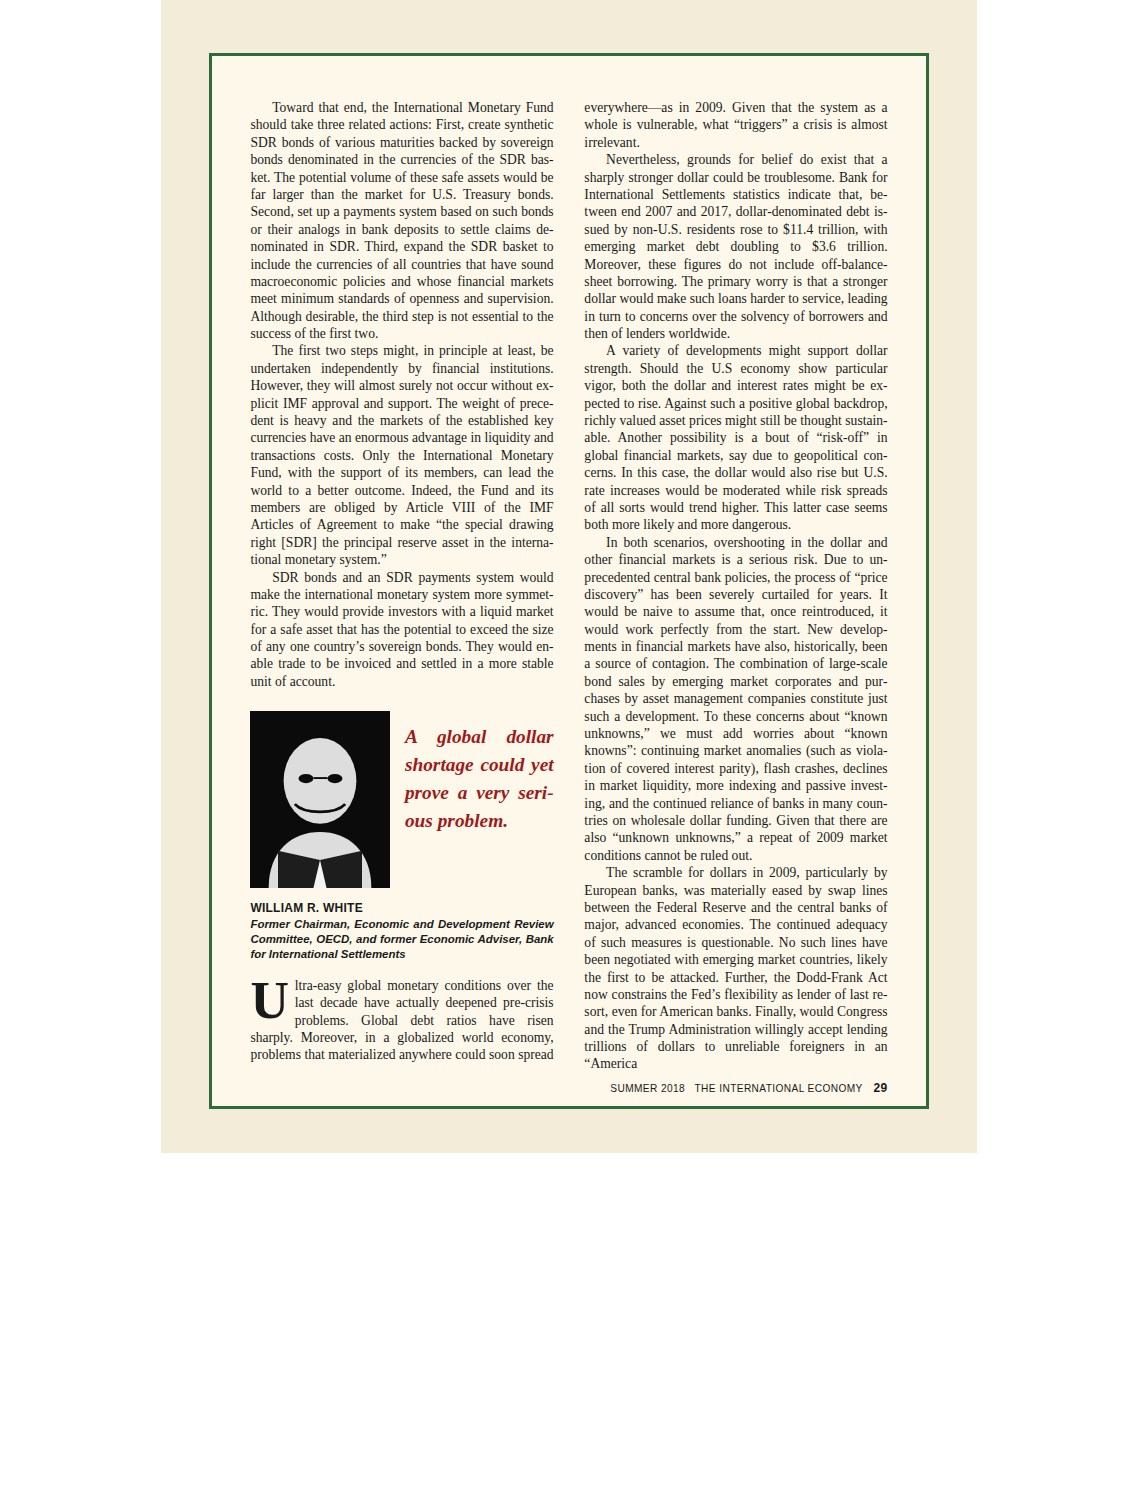Toward that end, the International Monetary Fund should take three related actions: First, create synthetic SDR bonds of various maturities backed by sovereign bonds denominated in the currencies of the SDR basket. The potential volume of these safe assets would be far larger than the market for U.S. Treasury bonds. Second, set up a payments system based on such bonds or their analogs in bank deposits to settle claims denominated in SDR. Third, expand the SDR basket to include the currencies of all countries that have sound macroeconomic policies and whose financial markets meet minimum standards of openness and supervision. Although desirable, the third step is not essential to the success of the first two.
The first two steps might, in principle at least, be undertaken independently by financial institutions. However, they will almost surely not occur without explicit IMF approval and support. The weight of precedent is heavy and the markets of the established key currencies have an enormous advantage in liquidity and transactions costs. Only the International Monetary Fund, with the support of its members, can lead the world to a better outcome. Indeed, the Fund and its members are obliged by Article VIII of the IMF Articles of Agreement to make “the special drawing right [SDR] the principal reserve asset in the international monetary system.”
SDR bonds and an SDR payments system would make the international monetary system more symmetric. They would provide investors with a liquid market for a safe asset that has the potential to exceed the size of any one country’s sovereign bonds. They would enable trade to be invoiced and settled in a more stable unit of account.
A global dollar shortage could yet prove a very serious problem.
William R. White
Former Chairman, Economic and Development Review Committee, OECD, and former Economic Adviser, Bank for International Settlements
Ultra-easy global monetary conditions over the last decade have actually deepened pre-crisis problems. Global debt ratios have risen sharply. Moreover, in a globalized world economy, problems that materialized anywhere could soon spread everywhere—as in 2009. Given that the system as a whole is vulnerable, what “triggers” a crisis is almost irrelevant.
Nevertheless, grounds for belief do exist that a sharply stronger dollar could be troublesome. Bank for International Settlements statistics indicate that, between end 2007 and 2017, dollar-denominated debt issued by non-U.S. residents rose to $11.4 trillion, with emerging market debt doubling to $3.6 trillion. Moreover, these figures do not include off-balance-sheet borrowing. The primary worry is that a stronger dollar would make such loans harder to service, leading in turn to concerns over the solvency of borrowers and then of lenders worldwide.
A variety of developments might support dollar strength. Should the U.S economy show particular vigor, both the dollar and interest rates might be expected to rise. Against such a positive global backdrop, richly valued asset prices might still be thought sustainable. Another possibility is a bout of “risk-off” in global financial markets, say due to geopolitical concerns. In this case, the dollar would also rise but U.S. rate increases would be moderated while risk spreads of all sorts would trend higher. This latter case seems both more likely and more dangerous.
In both scenarios, overshooting in the dollar and other financial markets is a serious risk. Due to unprecedented central bank policies, the process of “price discovery” has been severely curtailed for years. It would be naive to assume that, once reintroduced, it would work perfectly from the start. New developments in financial markets have also, historically, been a source of contagion. The combination of large-scale bond sales by emerging market corporates and purchases by asset management companies constitute just such a development. To these concerns about “known unknowns,” we must add worries about “known knowns”: continuing market anomalies (such as violation of covered interest parity), flash crashes, declines in market liquidity, more indexing and passive investing, and the continued reliance of banks in many countries on wholesale dollar funding. Given that there are also “unknown unknowns,” a repeat of 2009 market conditions cannot be ruled out.
The scramble for dollars in 2009, particularly by European banks, was materially eased by swap lines between the Federal Reserve and the central banks of major, advanced economies. The continued adequacy of such measures is questionable. No such lines have been negotiated with emerging market countries, likely the first to be attacked. Further, the Dodd-Frank Act now constrains the Fed’s flexibility as lender of last resort, even for American banks. Finally, would Congress and the Trump Administration willingly accept lending trillions of dollars to unreliable foreigners in an “America
SUMMER 2018 THE INTERNATIONAL ECONOMY 29